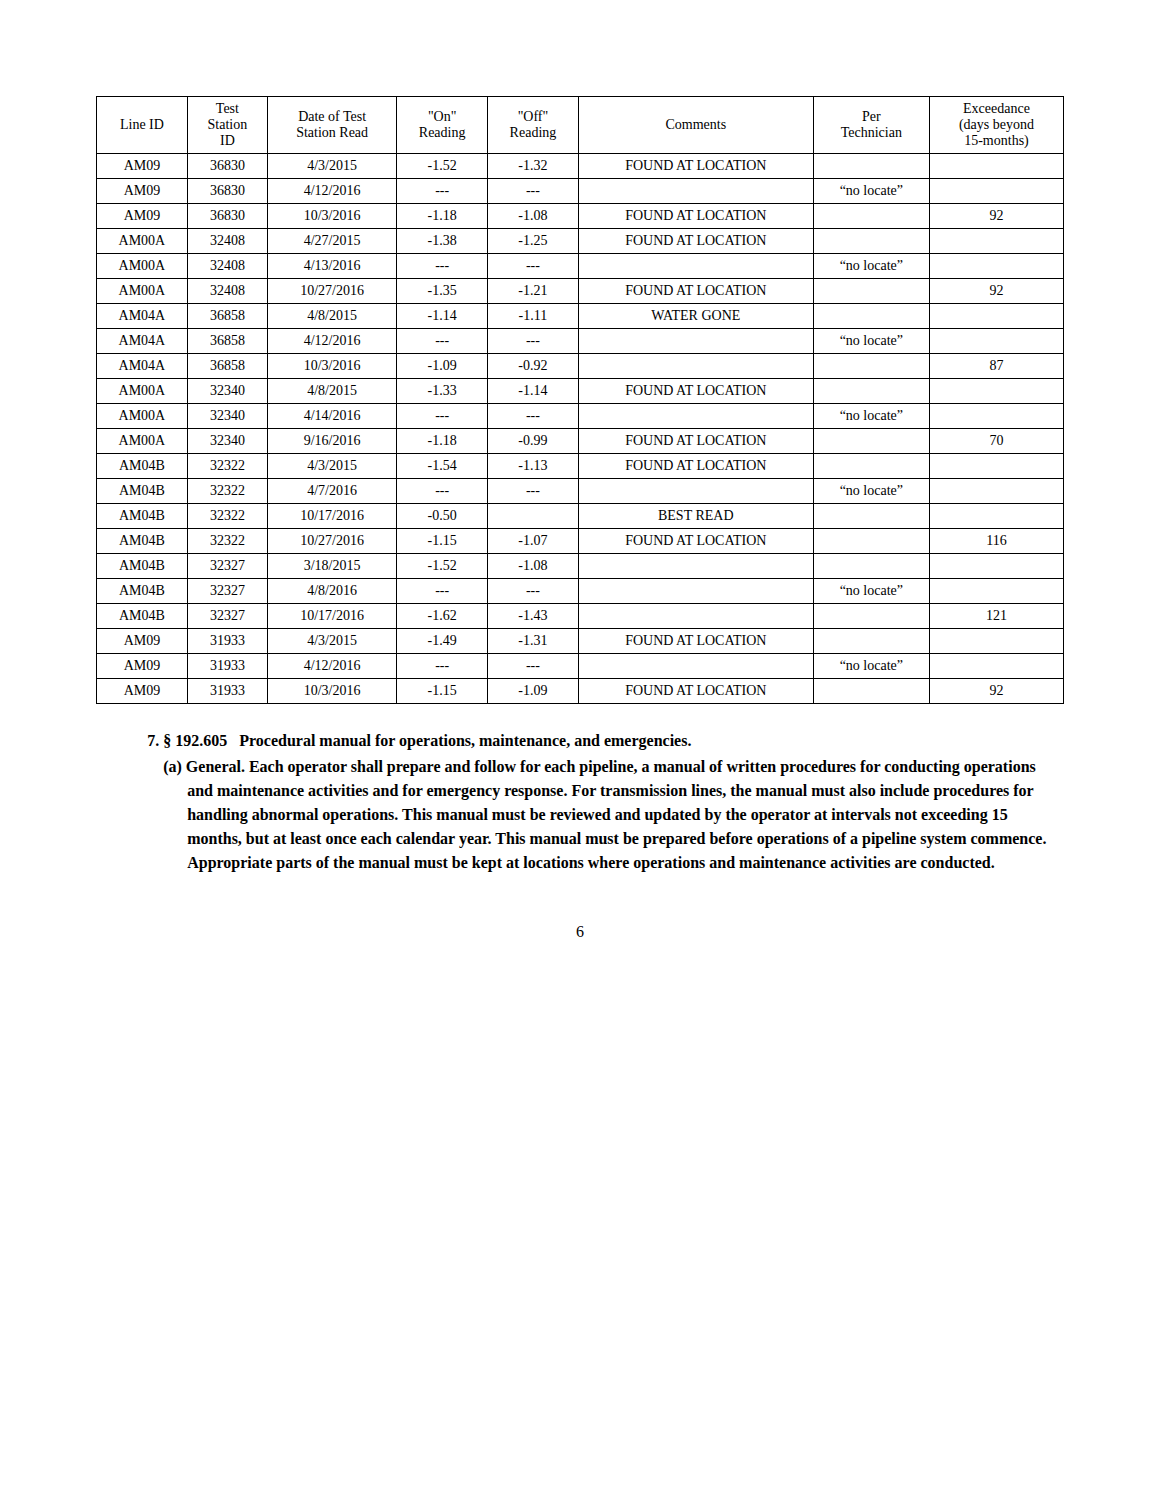| Line ID | Test Station ID | Date of Test Station Read | "On" Reading | "Off" Reading | Comments | Per Technician | Exceedance (days beyond 15-months) |
| --- | --- | --- | --- | --- | --- | --- | --- |
| AM09 | 36830 | 4/3/2015 | -1.52 | -1.32 | FOUND AT LOCATION | | |
| AM09 | 36830 | 4/12/2016 | --- | --- | | “no locate” | |
| AM09 | 36830 | 10/3/2016 | -1.18 | -1.08 | FOUND AT LOCATION | | 92 |
| AM00A | 32408 | 4/27/2015 | -1.38 | -1.25 | FOUND AT LOCATION | | |
| AM00A | 32408 | 4/13/2016 | --- | --- | | “no locate” | |
| AM00A | 32408 | 10/27/2016 | -1.35 | -1.21 | FOUND AT LOCATION | | 92 |
| AM04A | 36858 | 4/8/2015 | -1.14 | -1.11 | WATER GONE | | |
| AM04A | 36858 | 4/12/2016 | --- | --- | | “no locate” | |
| AM04A | 36858 | 10/3/2016 | -1.09 | -0.92 | | | 87 |
| AM00A | 32340 | 4/8/2015 | -1.33 | -1.14 | FOUND AT LOCATION | | |
| AM00A | 32340 | 4/14/2016 | --- | --- | | “no locate” | |
| AM00A | 32340 | 9/16/2016 | -1.18 | -0.99 | FOUND AT LOCATION | | 70 |
| AM04B | 32322 | 4/3/2015 | -1.54 | -1.13 | FOUND AT LOCATION | | |
| AM04B | 32322 | 4/7/2016 | --- | --- | | “no locate” | |
| AM04B | 32322 | 10/17/2016 | -0.50 | | BEST READ | | |
| AM04B | 32322 | 10/27/2016 | -1.15 | -1.07 | FOUND AT LOCATION | | 116 |
| AM04B | 32327 | 3/18/2015 | -1.52 | -1.08 | | | |
| AM04B | 32327 | 4/8/2016 | --- | --- | | “no locate” | |
| AM04B | 32327 | 10/17/2016 | -1.62 | -1.43 | | | 121 |
| AM09 | 31933 | 4/3/2015 | -1.49 | -1.31 | FOUND AT LOCATION | | |
| AM09 | 31933 | 4/12/2016 | --- | --- | | “no locate” | |
| AM09 | 31933 | 10/3/2016 | -1.15 | -1.09 | FOUND AT LOCATION | | 92 |
§ 192.605 Procedural manual for operations, maintenance, and emergencies. (a) General. Each operator shall prepare and follow for each pipeline, a manual of written procedures for conducting operations and maintenance activities and for emergency response. For transmission lines, the manual must also include procedures for handling abnormal operations. This manual must be reviewed and updated by the operator at intervals not exceeding 15 months, but at least once each calendar year. This manual must be prepared before operations of a pipeline system commence. Appropriate parts of the manual must be kept at locations where operations and maintenance activities are conducted.
6